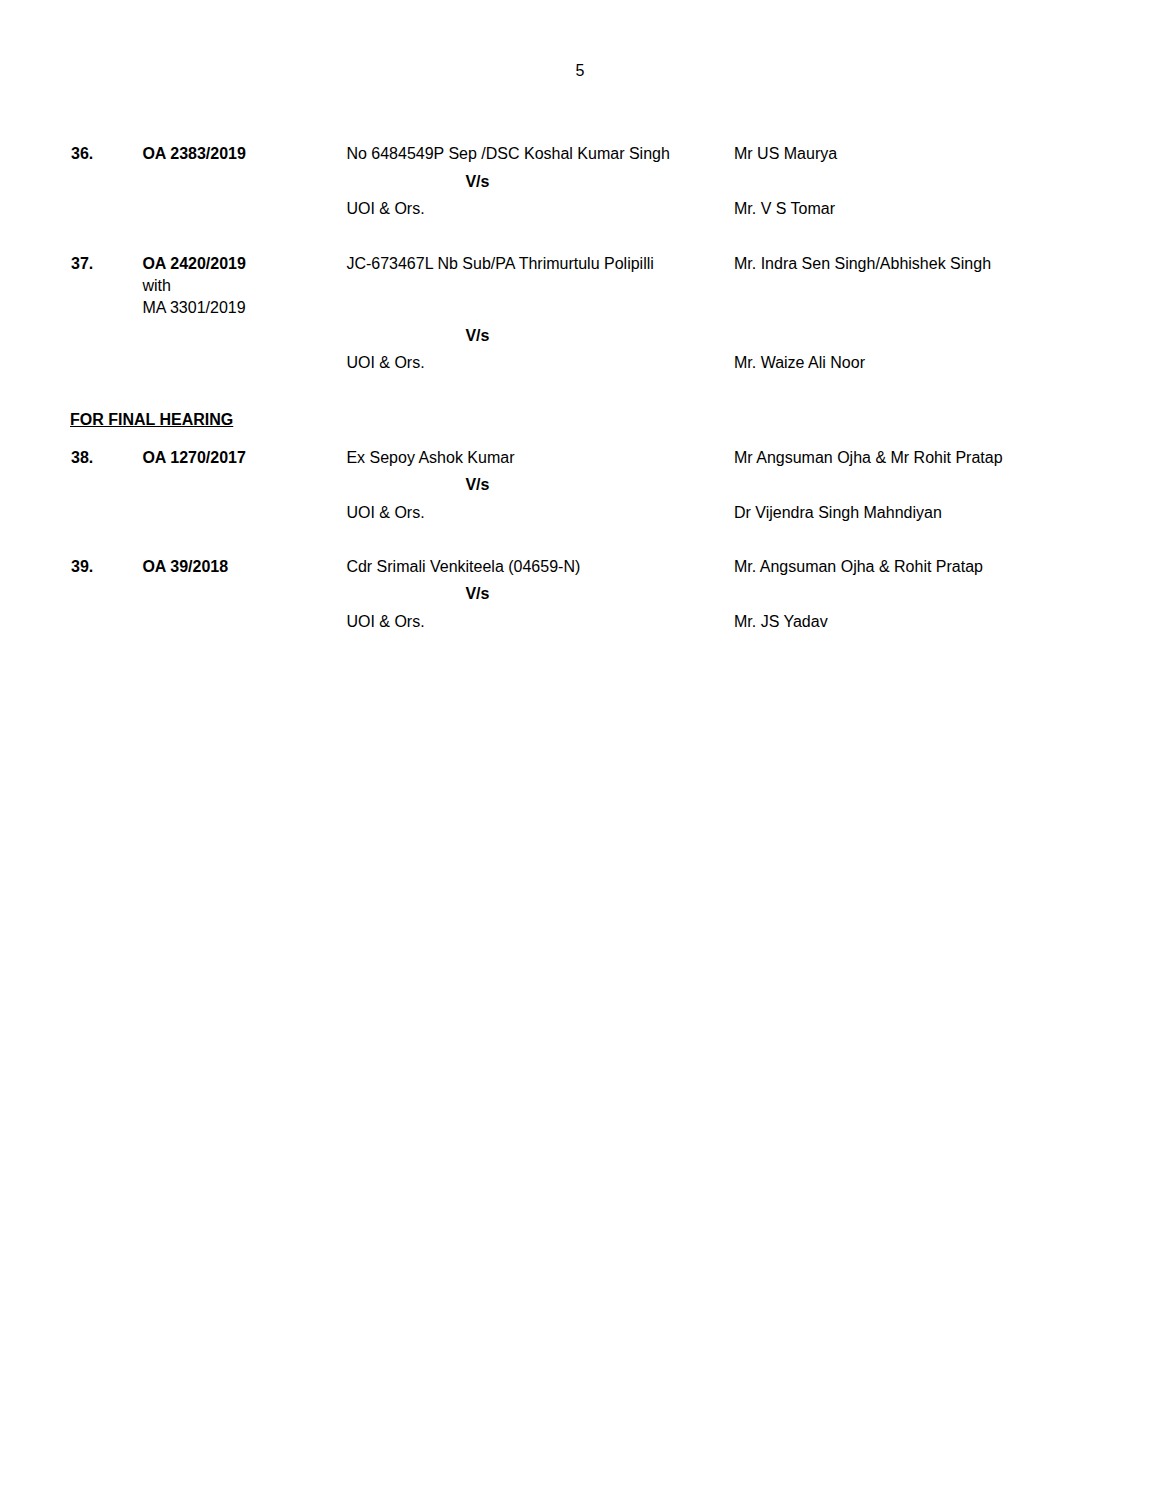5
| 36. | OA 2383/2019 | No 6484549P Sep /DSC Koshal Kumar Singh | Mr US Maurya |
| | | V/s | |
| | | UOI & Ors. | Mr. V S Tomar |
| 37. | OA 2420/2019 with MA 3301/2019 | JC-673467L Nb Sub/PA Thrimurtulu Polipilli | Mr. Indra Sen Singh/Abhishek Singh |
| | | V/s | |
| | | UOI & Ors. | Mr. Waize Ali Noor |
FOR FINAL HEARING
| 38. | OA 1270/2017 | Ex Sepoy Ashok Kumar | Mr Angsuman Ojha & Mr Rohit Pratap |
| | | V/s | |
| | | UOI & Ors. | Dr Vijendra Singh Mahndiyan |
| 39. | OA 39/2018 | Cdr Srimali Venkiteela (04659-N) | Mr. Angsuman Ojha & Rohit Pratap |
| | | V/s | |
| | | UOI & Ors. | Mr. JS Yadav |